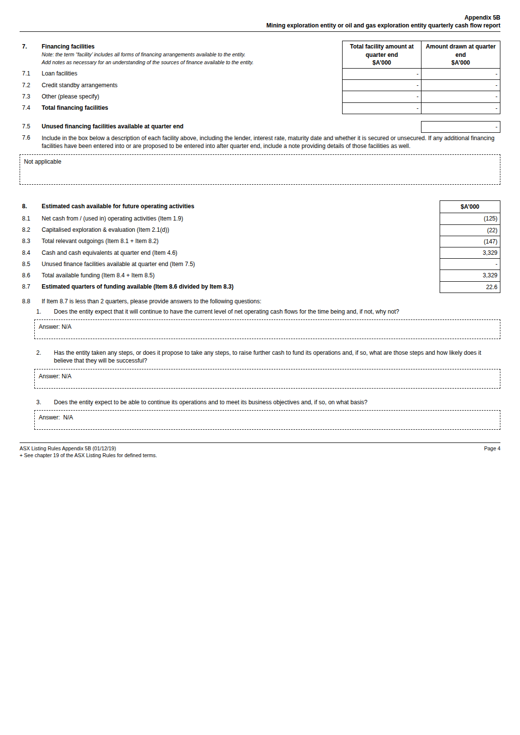Appendix 5B
Mining exploration entity or oil and gas exploration entity quarterly cash flow report
| 7. | Financing facilities Note: the term “facility’ includes all forms of financing arrangements available to the entity. Add notes as necessary for an understanding of the sources of finance available to the entity. | Total facility amount at quarter end $A’000 | Amount drawn at quarter end $A’000 |
| 7.1 | Loan facilities | - | - |
| 7.2 | Credit standby arrangements | - | - |
| 7.3 | Other (please specify) | - | - |
| 7.4 | Total financing facilities | - | - |
| 7.5 | Unused financing facilities available at quarter end | - |
| 7.6 | Include in the box below a description of each facility above, including the lender, interest rate, maturity date and whether it is secured or unsecured. If any additional financing facilities have been entered into or are proposed to be entered into after quarter end, include a note providing details of those facilities as well. |
Not applicable
| 8. | Estimated cash available for future operating activities | $A’000 |
| 8.1 | Net cash from / (used in) operating activities (Item 1.9) | (125) |
| 8.2 | Capitalised exploration & evaluation (Item 2.1(d)) | (22) |
| 8.3 | Total relevant outgoings (Item 8.1 + Item 8.2) | (147) |
| 8.4 | Cash and cash equivalents at quarter end (Item 4.6) | 3,329 |
| 8.5 | Unused finance facilities available at quarter end (Item 7.5) | - |
| 8.6 | Total available funding (Item 8.4 + Item 8.5) | 3,329 |
| 8.7 | Estimated quarters of funding available (Item 8.6 divided by Item 8.3) | 22.6 |
| 8.8 | If Item 8.7 is less than 2 quarters, please provide answers to the following questions: |
| 1. | Does the entity expect that it will continue to have the current level of net operating cash flows for the time being and, if not, why not? |
Answer: N/A
| 2. | Has the entity taken any steps, or does it propose to take any steps, to raise further cash to fund its operations and, if so, what are those steps and how likely does it believe that they will be successful? |
Answer: N/A
| 3. | Does the entity expect to be able to continue its operations and to meet its business objectives and, if so, on what basis? |
Answer: N/A
ASX Listing Rules Appendix 5B (01/12/19)
+ See chapter 19 of the ASX Listing Rules for defined terms.
Page 4